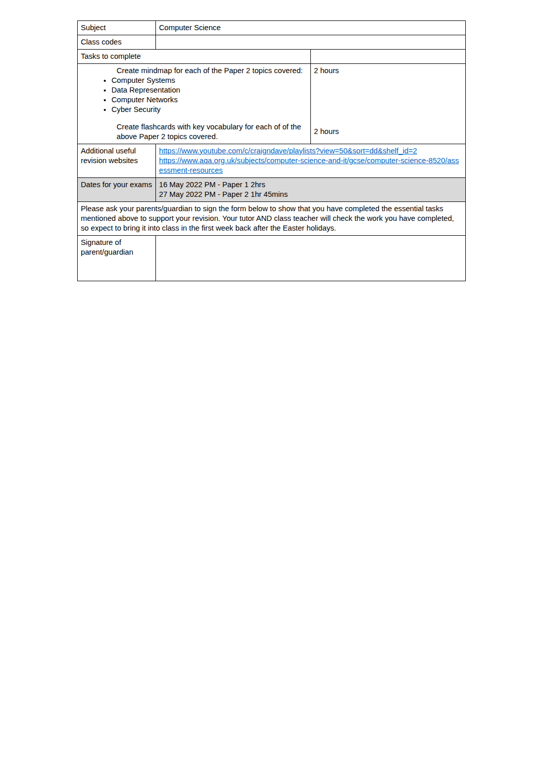| Subject | Computer Science |
| Class codes | |
| Tasks to complete | |
| Create mindmap for each of the Paper 2 topics covered: Computer Systems Data Representation Computer Networks Cyber Security Create flashcards with key vocabulary for each of of the above Paper 2 topics covered. | 2 hours 2 hours |
| Additional useful revision websites | https://www.youtube.com/c/craigndave/playlists?view=50&sort=dd&shelf_id=2 https://www.aqa.org.uk/subjects/computer-science-and-it/gcse/computer-science-8520/assessment-resources |
| Dates for your exams | 16 May 2022 PM - Paper 1 2hrs 27 May 2022 PM - Paper 2 1hr 45mins |
| Please ask your parents/guardian to sign the form below to show that you have completed the essential tasks mentioned above to support your revision. Your tutor AND class teacher will check the work you have completed, so expect to bring it into class in the first week back after the Easter holidays. |
| Signature of parent/guardian | |